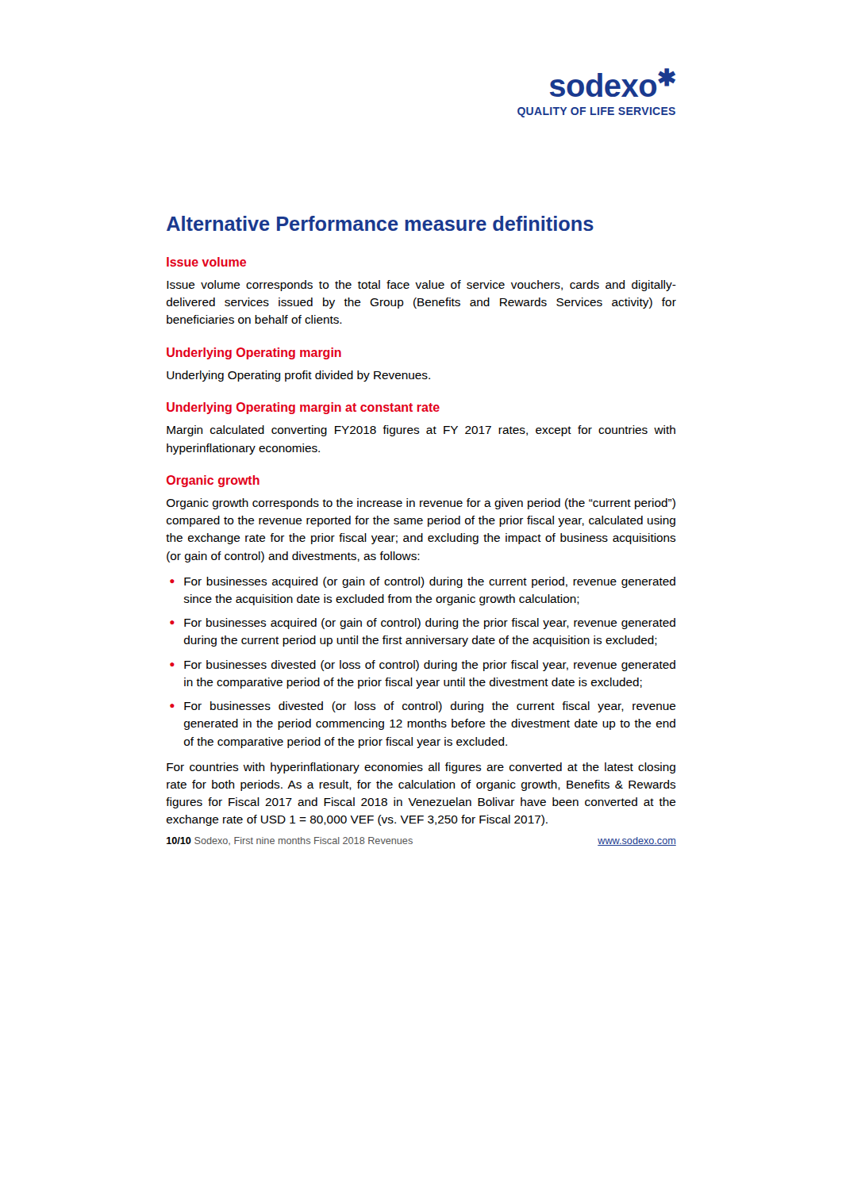sodexo✱
QUALITY OF LIFE SERVICES
Alternative Performance measure definitions
Issue volume
Issue volume corresponds to the total face value of service vouchers, cards and digitally-delivered services issued by the Group (Benefits and Rewards Services activity) for beneficiaries on behalf of clients.
Underlying Operating margin
Underlying Operating profit divided by Revenues.
Underlying Operating margin at constant rate
Margin calculated converting FY2018 figures at FY 2017 rates, except for countries with hyperinflationary economies.
Organic growth
Organic growth corresponds to the increase in revenue for a given period (the “current period”) compared to the revenue reported for the same period of the prior fiscal year, calculated using the exchange rate for the prior fiscal year; and excluding the impact of business acquisitions (or gain of control) and divestments, as follows:
For businesses acquired (or gain of control) during the current period, revenue generated since the acquisition date is excluded from the organic growth calculation;
For businesses acquired (or gain of control) during the prior fiscal year, revenue generated during the current period up until the first anniversary date of the acquisition is excluded;
For businesses divested (or loss of control) during the prior fiscal year, revenue generated in the comparative period of the prior fiscal year until the divestment date is excluded;
For businesses divested (or loss of control) during the current fiscal year, revenue generated in the period commencing 12 months before the divestment date up to the end of the comparative period of the prior fiscal year is excluded.
For countries with hyperinflationary economies all figures are converted at the latest closing rate for both periods. As a result, for the calculation of organic growth, Benefits & Rewards figures for Fiscal 2017 and Fiscal 2018 in Venezuelan Bolivar have been converted at the exchange rate of USD 1 = 80,000 VEF (vs. VEF 3,250 for Fiscal 2017).
10/10 Sodexo, First nine months Fiscal 2018 Revenues
www.sodexo.com